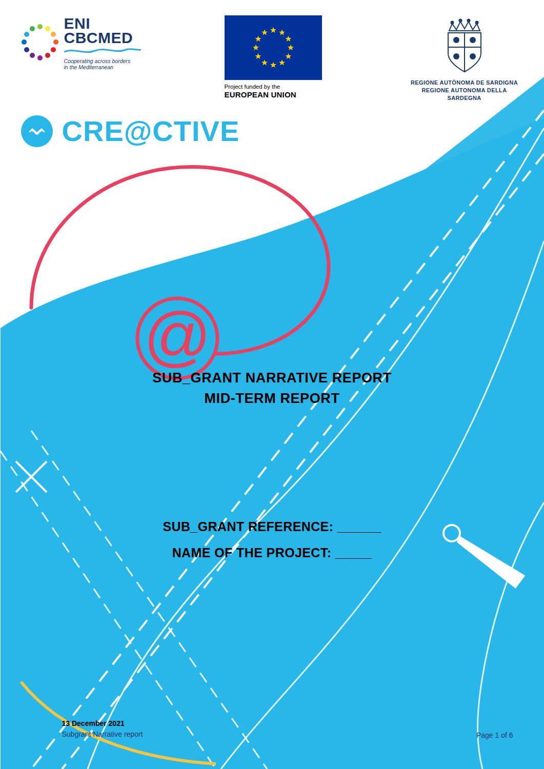@
ENI
CBCMED
Cooperating across borders
in the Mediterranean
Project funded by the
EUROPEAN UNION
REGIONE AUTÒNOMA DE SARDIGNA
REGIONE AUTONOMA DELLA SARDEGNA
CRE@CTIVE
SUB_GRANT NARRATIVE REPORT
MID-TERM REPORT
SUB_GRANT REFERENCE: ______
NAME OF THE PROJECT: _____
13 December 2021
Subgrant Narrative report
Page 1 of 6